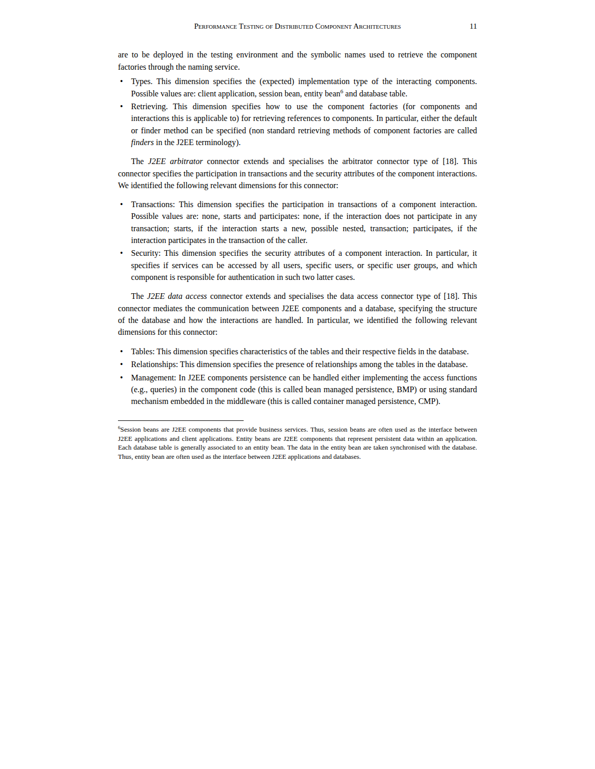Performance Testing of Distributed Component Architectures 11
are to be deployed in the testing environment and the symbolic names used to retrieve the component factories through the naming service.
Types. This dimension specifies the (expected) implementation type of the interacting components. Possible values are: client application, session bean, entity bean6 and database table.
Retrieving. This dimension specifies how to use the component factories (for components and interactions this is applicable to) for retrieving references to components. In particular, either the default or finder method can be specified (non standard retrieving methods of component factories are called finders in the J2EE terminology).
The J2EE arbitrator connector extends and specialises the arbitrator connector type of [18]. This connector specifies the participation in transactions and the security attributes of the component interactions. We identified the following relevant dimensions for this connector:
Transactions: This dimension specifies the participation in transactions of a component interaction. Possible values are: none, starts and participates: none, if the interaction does not participate in any transaction; starts, if the interaction starts a new, possible nested, transaction; participates, if the interaction participates in the transaction of the caller.
Security: This dimension specifies the security attributes of a component interaction. In particular, it specifies if services can be accessed by all users, specific users, or specific user groups, and which component is responsible for authentication in such two latter cases.
The J2EE data access connector extends and specialises the data access connector type of [18]. This connector mediates the communication between J2EE components and a database, specifying the structure of the database and how the interactions are handled. In particular, we identified the following relevant dimensions for this connector:
Tables: This dimension specifies characteristics of the tables and their respective fields in the database.
Relationships: This dimension specifies the presence of relationships among the tables in the database.
Management: In J2EE components persistence can be handled either implementing the access functions (e.g., queries) in the component code (this is called bean managed persistence, BMP) or using standard mechanism embedded in the middleware (this is called container managed persistence, CMP).
6Session beans are J2EE components that provide business services. Thus, session beans are often used as the interface between J2EE applications and client applications. Entity beans are J2EE components that represent persistent data within an application. Each database table is generally associated to an entity bean. The data in the entity bean are taken synchronised with the database. Thus, entity bean are often used as the interface between J2EE applications and databases.